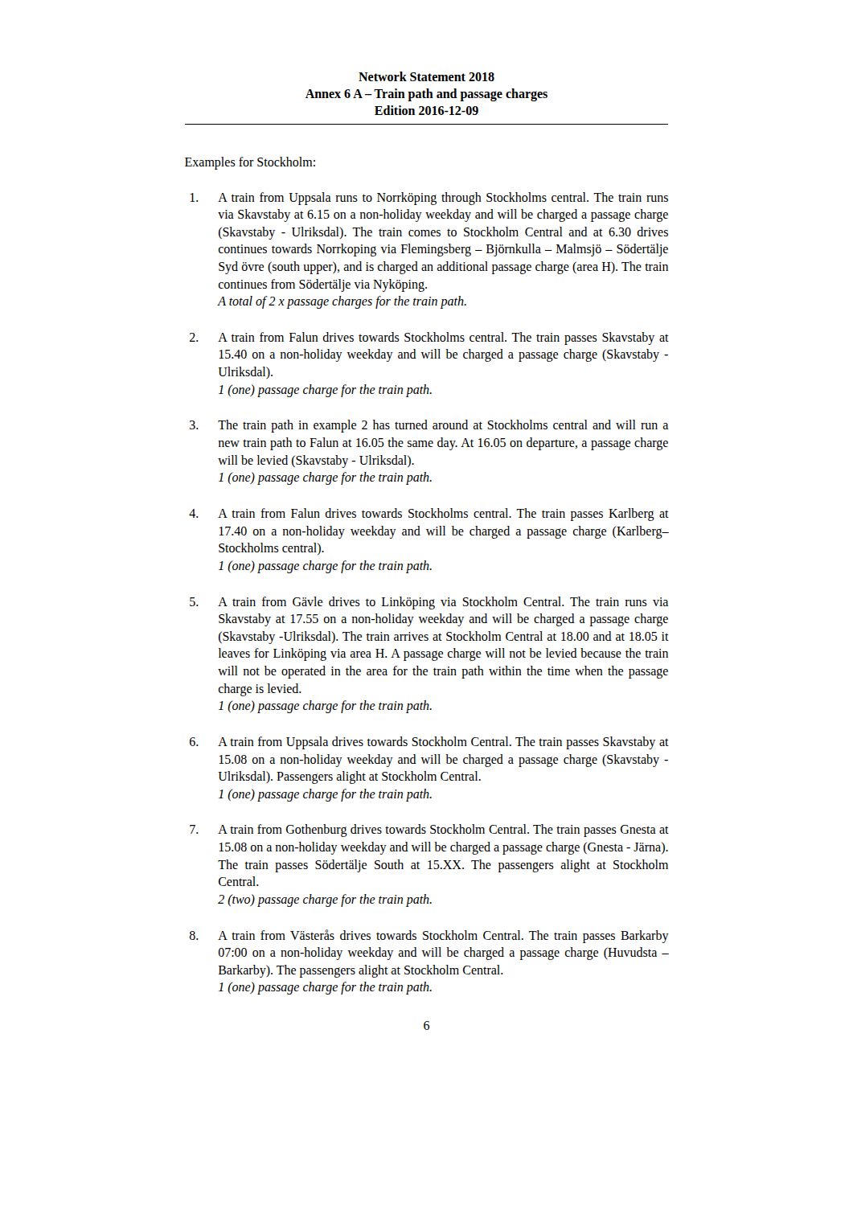Network Statement 2018 Annex 6 A – Train path and passage charges Edition 2016-12-09
Examples for Stockholm:
A train from Uppsala runs to Norrköping through Stockholms central. The train runs via Skavstaby at 6.15 on a non-holiday weekday and will be charged a passage charge (Skavstaby - Ulriksdal). The train comes to Stockholm Central and at 6.30 drives continues towards Norrkoping via Flemingsberg – Björnkulla – Malmsjö – Södertälje Syd övre (south upper), and is charged an additional passage charge (area H). The train continues from Södertälje via Nyköping. A total of 2 x passage charges for the train path.
A train from Falun drives towards Stockholms central. The train passes Skavstaby at 15.40 on a non-holiday weekday and will be charged a passage charge (Skavstaby - Ulriksdal). 1 (one) passage charge for the train path.
The train path in example 2 has turned around at Stockholms central and will run a new train path to Falun at 16.05 the same day. At 16.05 on departure, a passage charge will be levied (Skavstaby - Ulriksdal). 1 (one) passage charge for the train path.
A train from Falun drives towards Stockholms central. The train passes Karlberg at 17.40 on a non-holiday weekday and will be charged a passage charge (Karlberg–Stockholms central). 1 (one) passage charge for the train path.
A train from Gävle drives to Linköping via Stockholm Central. The train runs via Skavstaby at 17.55 on a non-holiday weekday and will be charged a passage charge (Skavstaby -Ulriksdal). The train arrives at Stockholm Central at 18.00 and at 18.05 it leaves for Linköping via area H. A passage charge will not be levied because the train will not be operated in the area for the train path within the time when the passage charge is levied. 1 (one) passage charge for the train path.
A train from Uppsala drives towards Stockholm Central. The train passes Skavstaby at 15.08 on a non-holiday weekday and will be charged a passage charge (Skavstaby - Ulriksdal). Passengers alight at Stockholm Central. 1 (one) passage charge for the train path.
A train from Gothenburg drives towards Stockholm Central. The train passes Gnesta at 15.08 on a non-holiday weekday and will be charged a passage charge (Gnesta - Järna). The train passes Södertälje South at 15.XX. The passengers alight at Stockholm Central. 2 (two) passage charge for the train path.
A train from Västerås drives towards Stockholm Central. The train passes Barkarby 07:00 on a non-holiday weekday and will be charged a passage charge (Huvudsta – Barkarby). The passengers alight at Stockholm Central. 1 (one) passage charge for the train path.
6